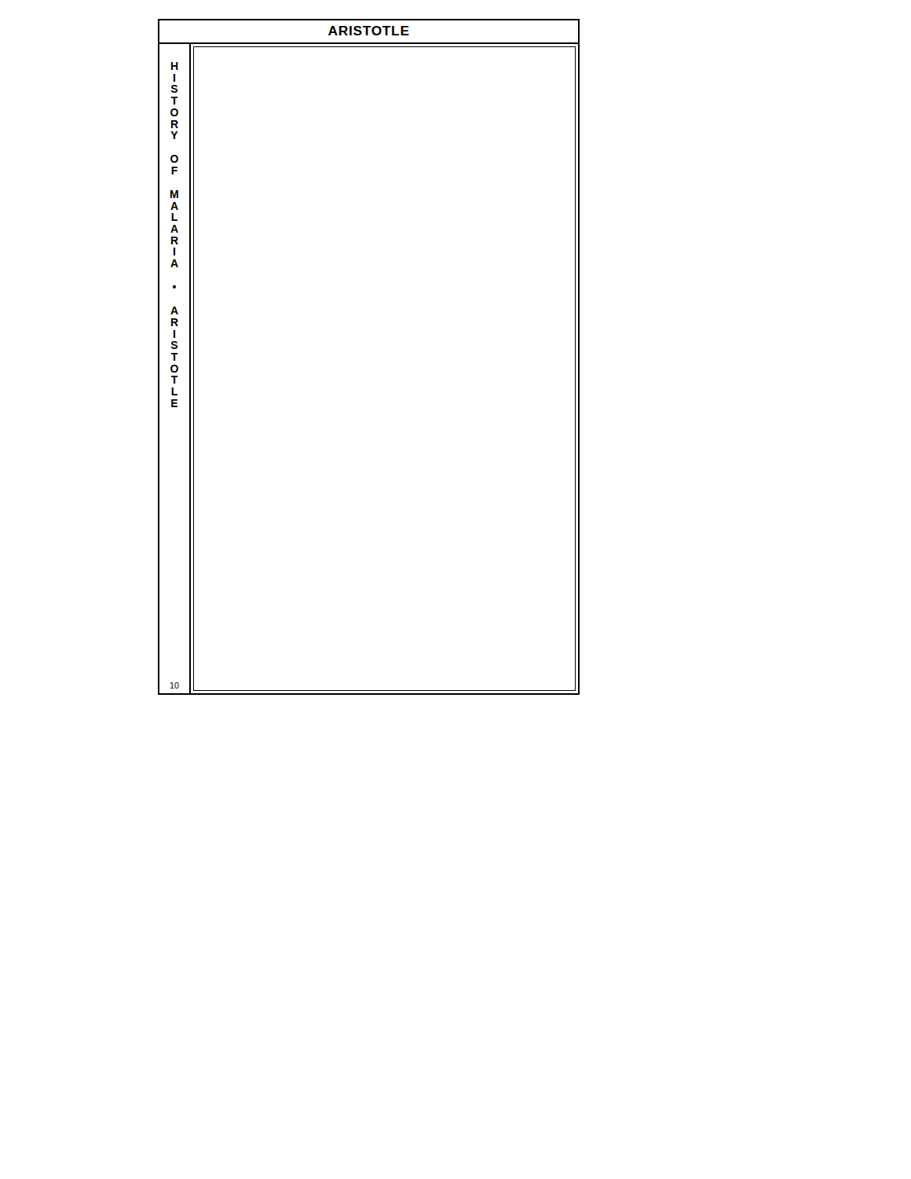ARISTOTLE
H I S T O R Y
O F
M A L A R I A
•
A R I S T O T L E
10